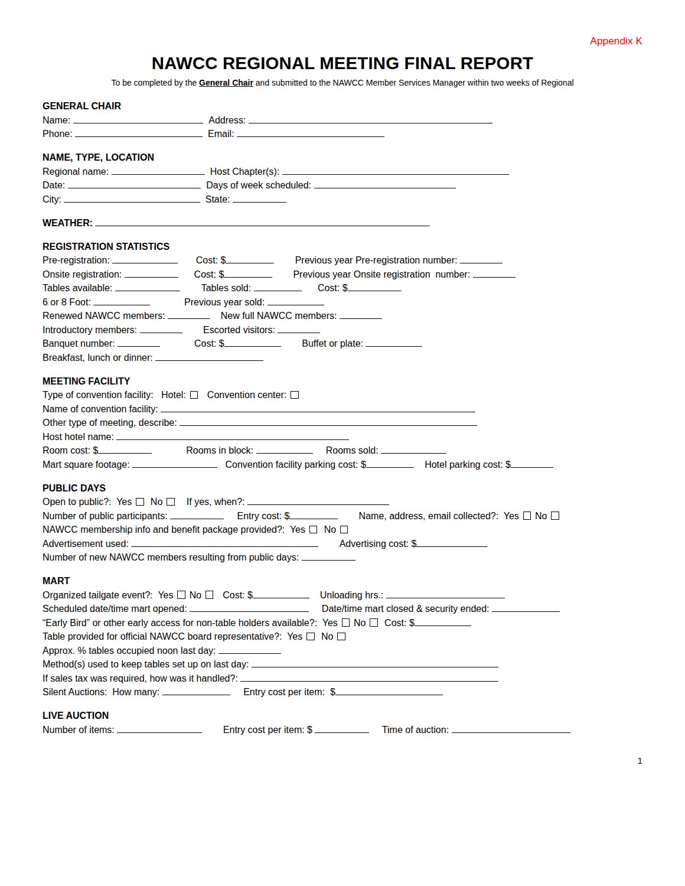Appendix K
NAWCC REGIONAL MEETING FINAL REPORT
To be completed by the General Chair and submitted to the NAWCC Member Services Manager within two weeks of Regional
GENERAL CHAIR
Name: Address:
Phone: Email:
NAME, TYPE, LOCATION
Regional name: Host Chapter(s):
Date: Days of week scheduled:
City: State:
WEATHER:
REGISTRATION STATISTICS
Pre-registration: Cost: $ Previous year Pre-registration number:
Onsite registration: Cost: $ Previous year Onsite registration number:
Tables available: Tables sold: Cost: $
6 or 8 Foot: Previous year sold:
Renewed NAWCC members: New full NAWCC members:
Introductory members: Escorted visitors:
Banquet number: Cost: $ Buffet or plate:
Breakfast, lunch or dinner:
MEETING FACILITY
Type of convention facility: Hotel: Convention center:
Name of convention facility:
Other type of meeting, describe:
Host hotel name:
Room cost: $ Rooms in block: Rooms sold:
Mart square footage: Convention facility parking cost: $ Hotel parking cost: $
PUBLIC DAYS
Open to public?: Yes No If yes, when?:
Number of public participants: Entry cost: $ Name, address, email collected?: Yes No
NAWCC membership info and benefit package provided?: Yes No
Advertisement used: Advertising cost: $
Number of new NAWCC members resulting from public days:
MART
Organized tailgate event?: Yes No Cost: $ Unloading hrs.:
Scheduled date/time mart opened: Date/time mart closed & security ended:
“Early Bird” or other early access for non-table holders available?: Yes No Cost: $
Table provided for official NAWCC board representative?: Yes No
Approx. % tables occupied noon last day:
Method(s) used to keep tables set up on last day:
If sales tax was required, how was it handled?:
Silent Auctions: How many: Entry cost per item: $
LIVE AUCTION
Number of items: Entry cost per item: $ Time of auction:
1